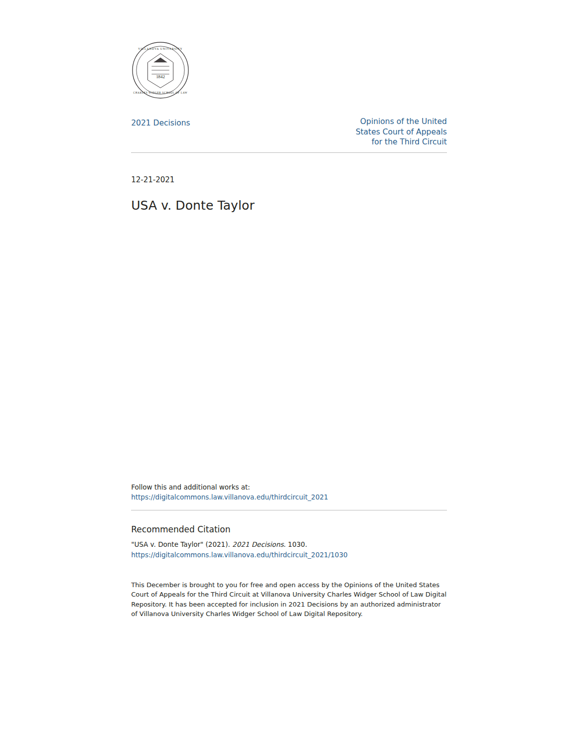1842 VILLANOVA UNIVERSITY CHARLES WIDGER SCHOOL OF LAW
2021 Decisions
Opinions of the United
States Court of Appeals
for the Third Circuit
12-21-2021
USA v. Donte Taylor
Follow this and additional works at: https://digitalcommons.law.villanova.edu/thirdcircuit_2021
Recommended Citation
"USA v. Donte Taylor" (2021). 2021 Decisions. 1030.
https://digitalcommons.law.villanova.edu/thirdcircuit_2021/1030
This December is brought to you for free and open access by the Opinions of the United States Court of Appeals for the Third Circuit at Villanova University Charles Widger School of Law Digital Repository. It has been accepted for inclusion in 2021 Decisions by an authorized administrator of Villanova University Charles Widger School of Law Digital Repository.